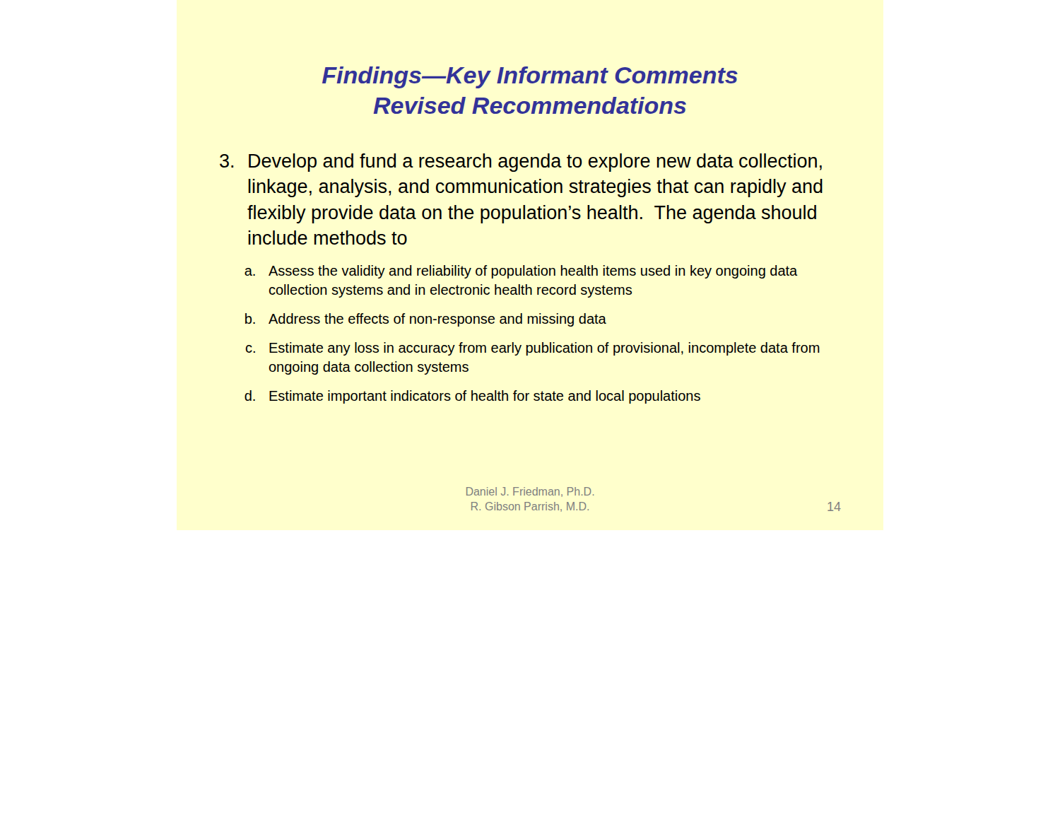Findings—Key Informant Comments
Revised Recommendations
Develop and fund a research agenda to explore new data collection, linkage, analysis, and communication strategies that can rapidly and flexibly provide data on the population’s health. The agenda should include methods to
Assess the validity and reliability of population health items used in key ongoing data collection systems and in electronic health record systems
Address the effects of non-response and missing data
Estimate any loss in accuracy from early publication of provisional, incomplete data from ongoing data collection systems
Estimate important indicators of health for state and local populations
Daniel J. Friedman, Ph.D.
R. Gibson Parrish, M.D.
14